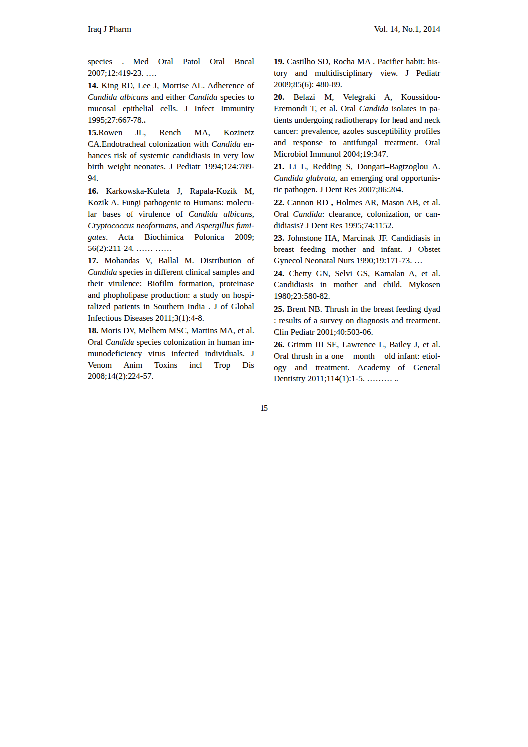Iraq J Pharm
Vol. 14, No.1, 2014
species . Med Oral Patol Oral Bncal 2007;12:419-23. ….
14. King RD, Lee J, Morrise AL. Adherence of Candida albicans and either Candida species to mucosal epithelial cells. J Infect Immunity 1995;27:667-78..
15. Rowen JL, Rench MA, Kozinetz CA.Endotracheal colonization with Candida enhances risk of systemic candidiasis in very low birth weight neonates. J Pediatr 1994;124:789-94.
16. Karkowska-Kuleta J, Rapala-Kozik M, Kozik A. Fungi pathogenic to Humans: molecular bases of virulence of Candida albicans, Cryptococcus neoformans, and Aspergillus fumigates. Acta Biochimica Polonica 2009; 56(2):211-24. …… ……
17. Mohandas V, Ballal M. Distribution of Candida species in different clinical samples and their virulence: Biofilm formation, proteinase and phopholipase production: a study on hospitalized patients in Southern India . J of Global Infectious Diseases 2011;3(1):4-8.
18. Moris DV, Melhem MSC, Martins MA, et al. Oral Candida species colonization in human immunodeficiency virus infected individuals. J Venom Anim Toxins incl Trop Dis 2008;14(2):224-57.
19. Castilho SD, Rocha MA . Pacifier habit: history and multidisciplinary view. J Pediatr 2009;85(6): 480-89.
20. Belazi M, Velegraki A, Koussidou- Eremondi T, et al. Oral Candida isolates in patients undergoing radiotherapy for head and neck cancer: prevalence, azoles susceptibility profiles and response to antifungal treatment. Oral Microbiol Immunol 2004;19:347.
21. Li L, Redding S, Dongari–Bagtzoglou A. Candida glabrata, an emerging oral opportunistic pathogen. J Dent Res 2007;86:204.
22. Cannon RD , Holmes AR, Mason AB, et al. Oral Candida: clearance, colonization, or candidiasis? J Dent Res 1995;74:1152.
23. Johnstone HA, Marcinak JF. Candidiasis in breast feeding mother and infant. J Obstet Gynecol Neonatal Nurs 1990;19:171-73. …
24. Chetty GN, Selvi GS, Kamalan A, et al. Candidiasis in mother and child. Mykosen 1980;23:580-82.
25. Brent NB. Thrush in the breast feeding dyad : results of a survey on diagnosis and treatment. Clin Pediatr 2001;40:503-06.
26. Grimm III SE, Lawrence L, Bailey J, et al. Oral thrush in a one – month – old infant: etiology and treatment. Academy of General Dentistry 2011;114(1):1-5. ……… ..
15